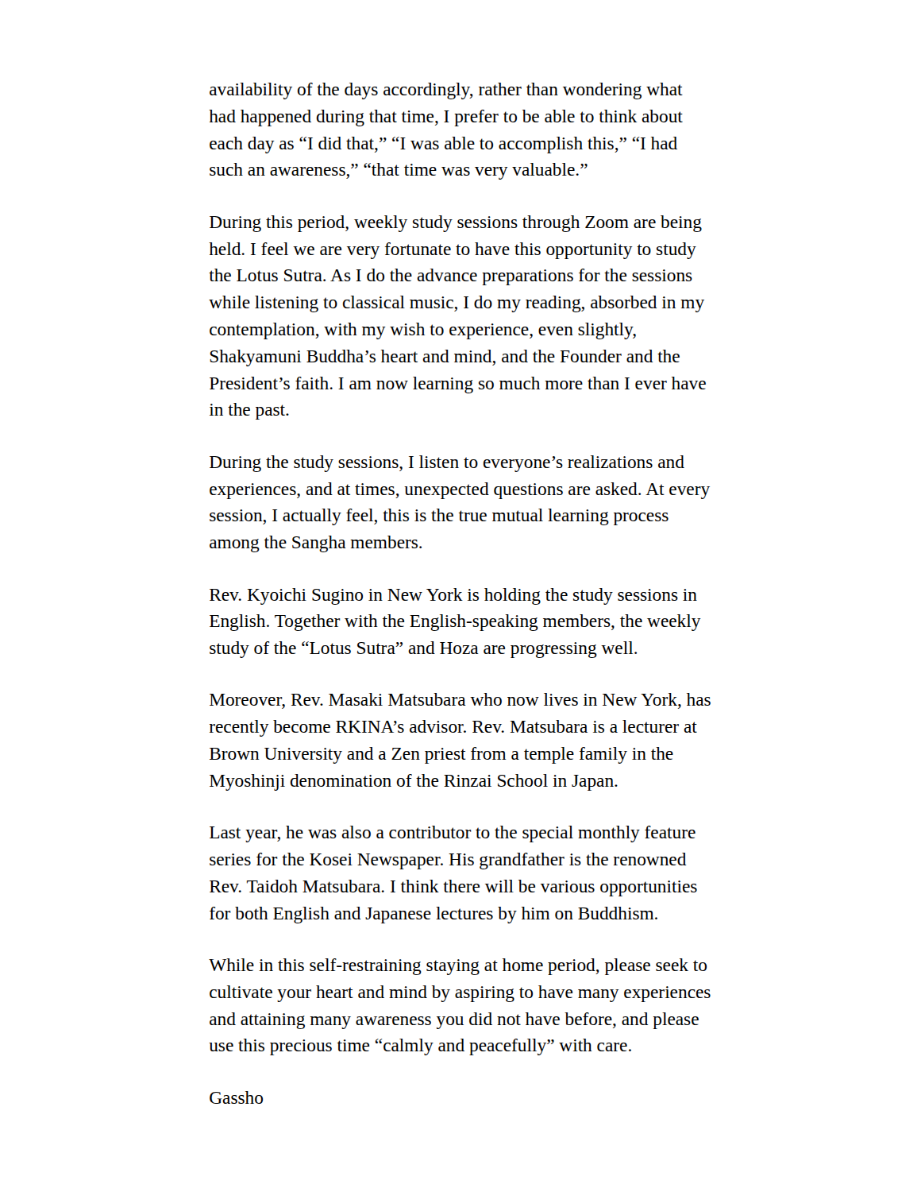availability of the days accordingly, rather than wondering what had happened during that time, I prefer to be able to think about each day as “I did that,” “I was able to accomplish this,” “I had such an awareness,” “that time was very valuable.”
During this period, weekly study sessions through Zoom are being held. I feel we are very fortunate to have this opportunity to study the Lotus Sutra. As I do the advance preparations for the sessions while listening to classical music, I do my reading, absorbed in my contemplation, with my wish to experience, even slightly, Shakyamuni Buddha’s heart and mind, and the Founder and the President’s faith. I am now learning so much more than I ever have in the past.
During the study sessions, I listen to everyone’s realizations and experiences, and at times, unexpected questions are asked. At every session, I actually feel, this is the true mutual learning process among the Sangha members.
Rev. Kyoichi Sugino in New York is holding the study sessions in English. Together with the English-speaking members, the weekly study of the “Lotus Sutra” and Hoza are progressing well.
Moreover, Rev. Masaki Matsubara who now lives in New York, has recently become RKINA’s advisor. Rev. Matsubara is a lecturer at Brown University and a Zen priest from a temple family in the Myoshinji denomination of the Rinzai School in Japan.
Last year, he was also a contributor to the special monthly feature series for the Kosei Newspaper. His grandfather is the renowned Rev. Taidoh Matsubara. I think there will be various opportunities for both English and Japanese lectures by him on Buddhism.
While in this self-restraining staying at home period, please seek to cultivate your heart and mind by aspiring to have many experiences and attaining many awareness you did not have before, and please use this precious time “calmly and peacefully” with care.
Gassho